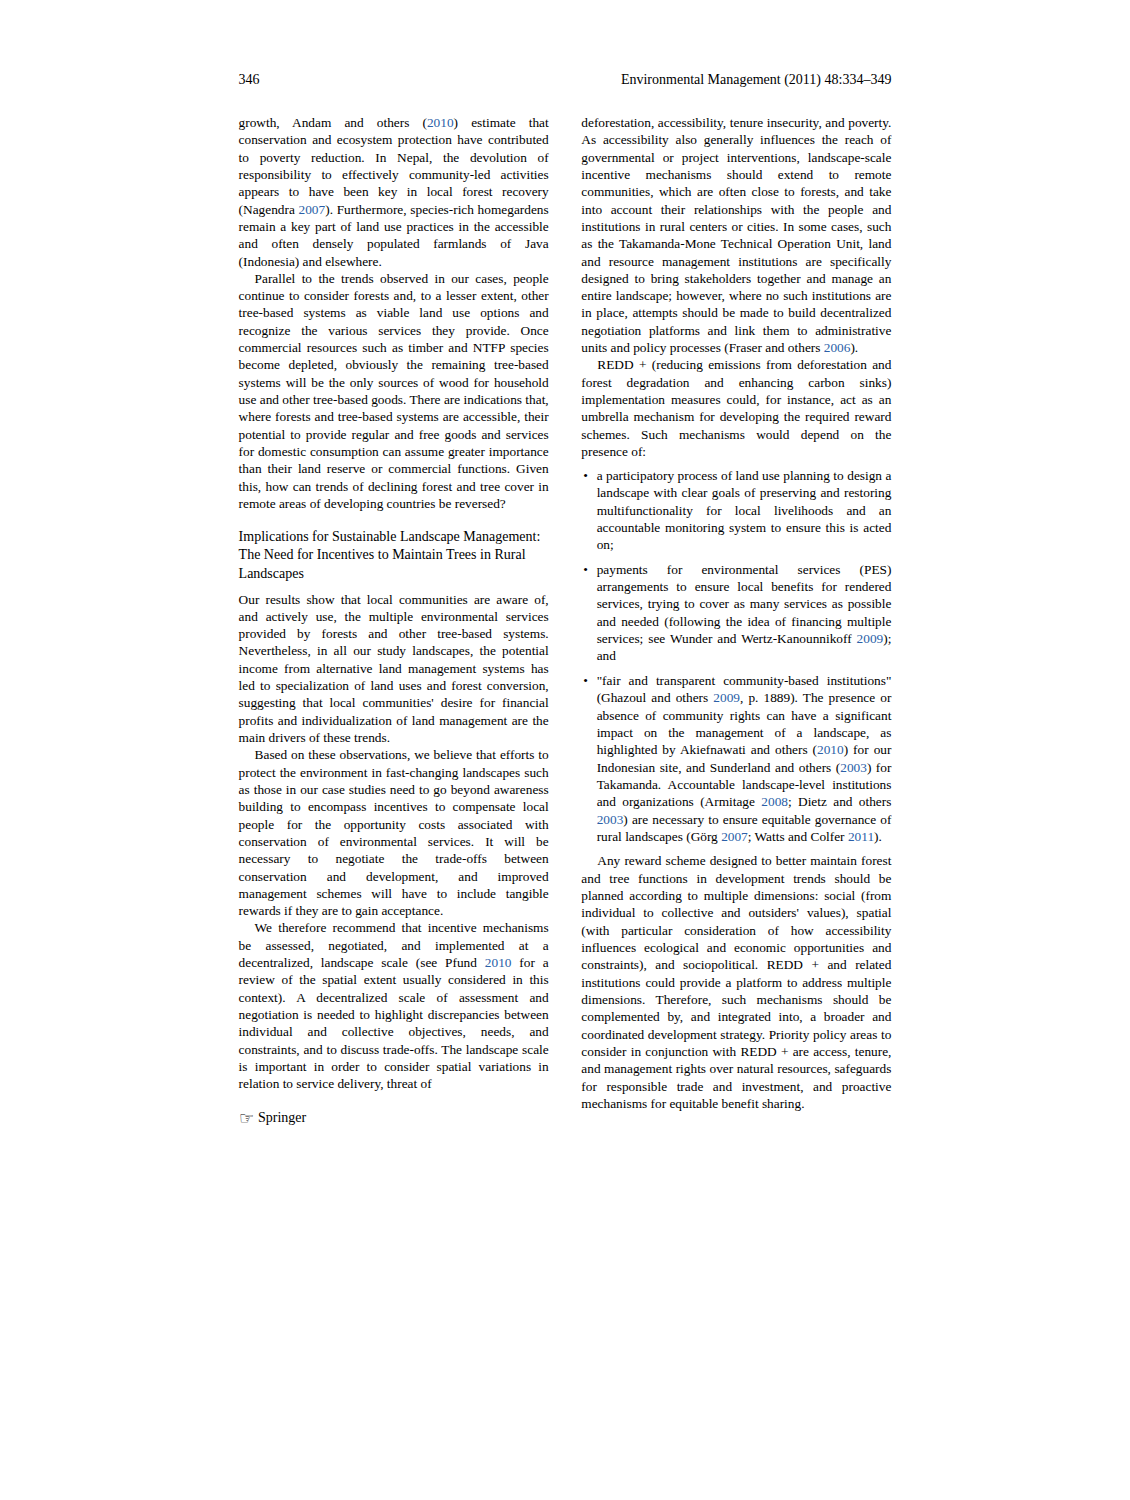346
Environmental Management (2011) 48:334–349
growth, Andam and others (2010) estimate that conservation and ecosystem protection have contributed to poverty reduction. In Nepal, the devolution of responsibility to effectively community-led activities appears to have been key in local forest recovery (Nagendra 2007). Furthermore, species-rich homegardens remain a key part of land use practices in the accessible and often densely populated farmlands of Java (Indonesia) and elsewhere.
Parallel to the trends observed in our cases, people continue to consider forests and, to a lesser extent, other tree-based systems as viable land use options and recognize the various services they provide. Once commercial resources such as timber and NTFP species become depleted, obviously the remaining tree-based systems will be the only sources of wood for household use and other tree-based goods. There are indications that, where forests and tree-based systems are accessible, their potential to provide regular and free goods and services for domestic consumption can assume greater importance than their land reserve or commercial functions. Given this, how can trends of declining forest and tree cover in remote areas of developing countries be reversed?
Implications for Sustainable Landscape Management: The Need for Incentives to Maintain Trees in Rural Landscapes
Our results show that local communities are aware of, and actively use, the multiple environmental services provided by forests and other tree-based systems. Nevertheless, in all our study landscapes, the potential income from alternative land management systems has led to specialization of land uses and forest conversion, suggesting that local communities' desire for financial profits and individualization of land management are the main drivers of these trends.
Based on these observations, we believe that efforts to protect the environment in fast-changing landscapes such as those in our case studies need to go beyond awareness building to encompass incentives to compensate local people for the opportunity costs associated with conservation of environmental services. It will be necessary to negotiate the trade-offs between conservation and development, and improved management schemes will have to include tangible rewards if they are to gain acceptance.
We therefore recommend that incentive mechanisms be assessed, negotiated, and implemented at a decentralized, landscape scale (see Pfund 2010 for a review of the spatial extent usually considered in this context). A decentralized scale of assessment and negotiation is needed to highlight discrepancies between individual and collective objectives, needs, and constraints, and to discuss trade-offs. The landscape scale is important in order to consider spatial variations in relation to service delivery, threat of
deforestation, accessibility, tenure insecurity, and poverty. As accessibility also generally influences the reach of governmental or project interventions, landscape-scale incentive mechanisms should extend to remote communities, which are often close to forests, and take into account their relationships with the people and institutions in rural centers or cities. In some cases, such as the Takamanda-Mone Technical Operation Unit, land and resource management institutions are specifically designed to bring stakeholders together and manage an entire landscape; however, where no such institutions are in place, attempts should be made to build decentralized negotiation platforms and link them to administrative units and policy processes (Fraser and others 2006).
REDD + (reducing emissions from deforestation and forest degradation and enhancing carbon sinks) implementation measures could, for instance, act as an umbrella mechanism for developing the required reward schemes. Such mechanisms would depend on the presence of:
a participatory process of land use planning to design a landscape with clear goals of preserving and restoring multifunctionality for local livelihoods and an accountable monitoring system to ensure this is acted on;
payments for environmental services (PES) arrangements to ensure local benefits for rendered services, trying to cover as many services as possible and needed (following the idea of financing multiple services; see Wunder and Wertz-Kanounnikoff 2009); and
"fair and transparent community-based institutions" (Ghazoul and others 2009, p. 1889). The presence or absence of community rights can have a significant impact on the management of a landscape, as highlighted by Akiefnawati and others (2010) for our Indonesian site, and Sunderland and others (2003) for Takamanda. Accountable landscape-level institutions and organizations (Armitage 2008; Dietz and others 2003) are necessary to ensure equitable governance of rural landscapes (Görg 2007; Watts and Colfer 2011).
Any reward scheme designed to better maintain forest and tree functions in development trends should be planned according to multiple dimensions: social (from individual to collective and outsiders' values), spatial (with particular consideration of how accessibility influences ecological and economic opportunities and constraints), and sociopolitical. REDD + and related institutions could provide a platform to address multiple dimensions. Therefore, such mechanisms should be complemented by, and integrated into, a broader and coordinated development strategy. Priority policy areas to consider in conjunction with REDD + are access, tenure, and management rights over natural resources, safeguards for responsible trade and investment, and proactive mechanisms for equitable benefit sharing.
☞ Springer